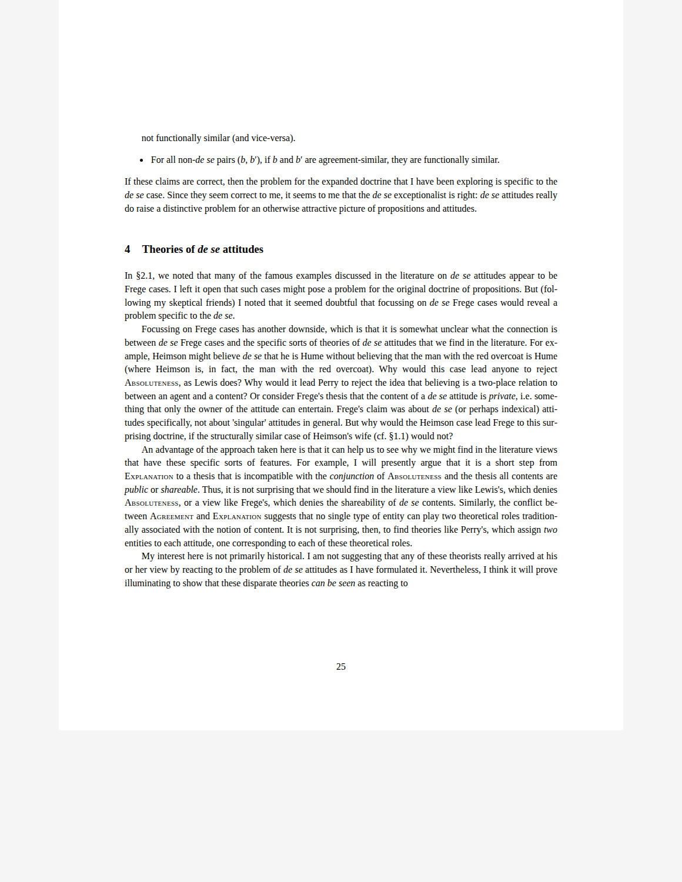not functionally similar (and vice-versa).
For all non-de se pairs (b, b′), if b and b′ are agreement-similar, they are functionally similar.
If these claims are correct, then the problem for the expanded doctrine that I have been exploring is specific to the de se case. Since they seem correct to me, it seems to me that the de se exceptionalist is right: de se attitudes really do raise a distinctive problem for an otherwise attractive picture of propositions and attitudes.
4 Theories of de se attitudes
In §2.1, we noted that many of the famous examples discussed in the literature on de se attitudes appear to be Frege cases. I left it open that such cases might pose a problem for the original doctrine of propositions. But (following my skeptical friends) I noted that it seemed doubtful that focussing on de se Frege cases would reveal a problem specific to the de se.
Focussing on Frege cases has another downside, which is that it is somewhat unclear what the connection is between de se Frege cases and the specific sorts of theories of de se attitudes that we find in the literature. For example, Heimson might believe de se that he is Hume without believing that the man with the red overcoat is Hume (where Heimson is, in fact, the man with the red overcoat). Why would this case lead anyone to reject Absoluteness, as Lewis does? Why would it lead Perry to reject the idea that believing is a two-place relation to between an agent and a content? Or consider Frege's thesis that the content of a de se attitude is private, i.e. something that only the owner of the attitude can entertain. Frege's claim was about de se (or perhaps indexical) attitudes specifically, not about 'singular' attitudes in general. But why would the Heimson case lead Frege to this surprising doctrine, if the structurally similar case of Heimson's wife (cf. §1.1) would not?
An advantage of the approach taken here is that it can help us to see why we might find in the literature views that have these specific sorts of features. For example, I will presently argue that it is a short step from Explanation to a thesis that is incompatible with the conjunction of Absoluteness and the thesis all contents are public or shareable. Thus, it is not surprising that we should find in the literature a view like Lewis's, which denies Absoluteness, or a view like Frege's, which denies the shareability of de se contents. Similarly, the conflict between Agreement and Explanation suggests that no single type of entity can play two theoretical roles traditionally associated with the notion of content. It is not surprising, then, to find theories like Perry's, which assign two entities to each attitude, one corresponding to each of these theoretical roles.
My interest here is not primarily historical. I am not suggesting that any of these theorists really arrived at his or her view by reacting to the problem of de se attitudes as I have formulated it. Nevertheless, I think it will prove illuminating to show that these disparate theories can be seen as reacting to
25